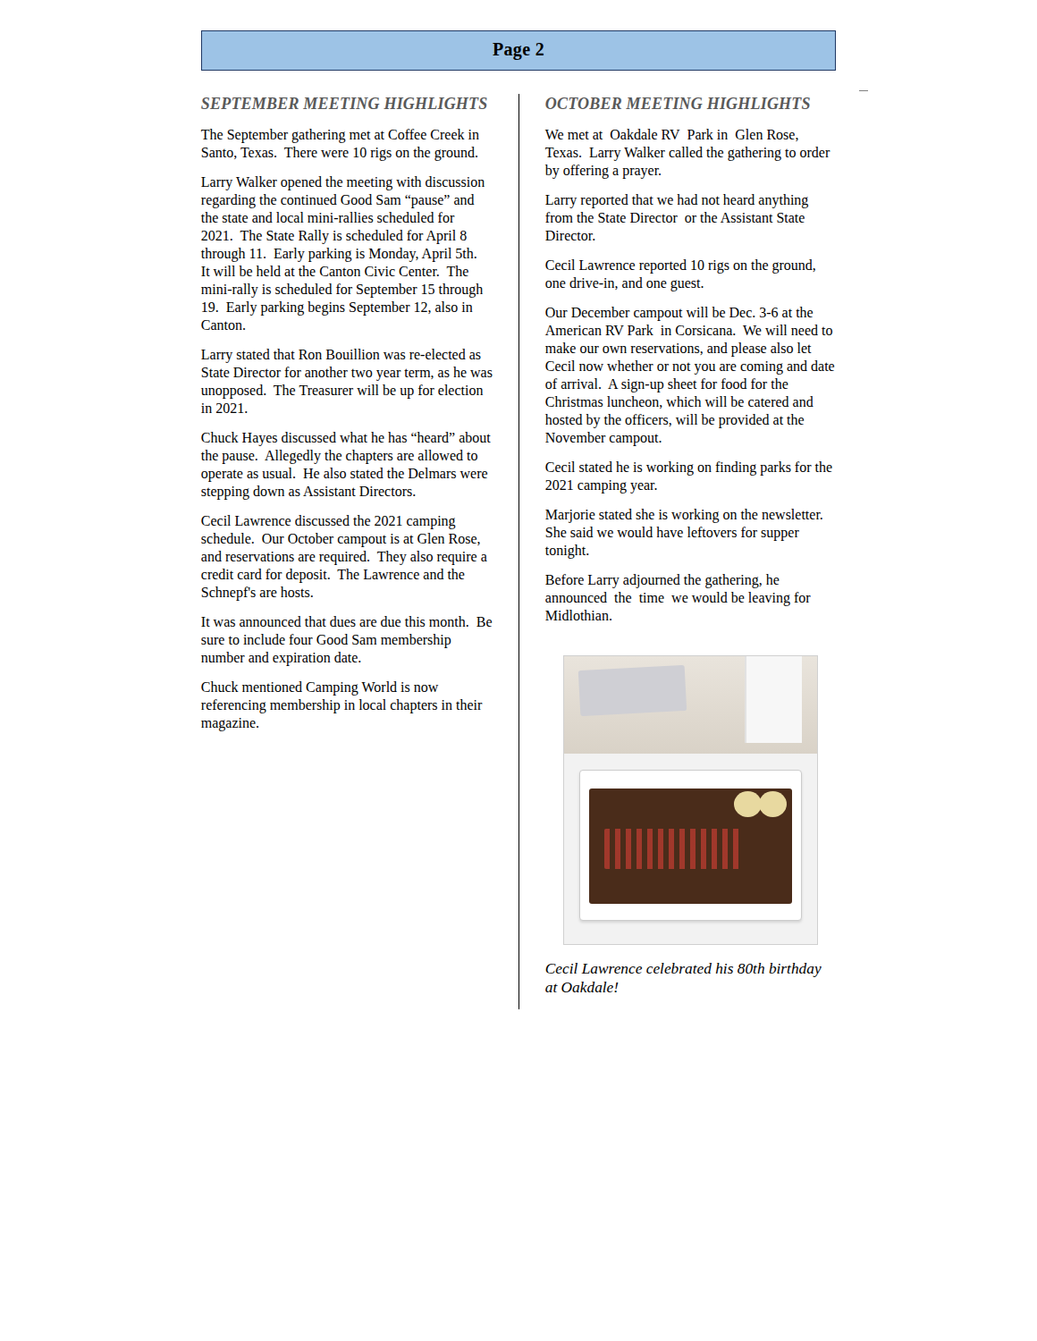Page 2
SEPTEMBER MEETING HIGHLIGHTS
The September gathering met at Coffee Creek in Santo, Texas. There were 10 rigs on the ground.
Larry Walker opened the meeting with discussion regarding the continued Good Sam “pause” and the state and local mini-rallies scheduled for 2021. The State Rally is scheduled for April 8 through 11. Early parking is Monday, April 5th. It will be held at the Canton Civic Center. The mini-rally is scheduled for September 15 through 19. Early parking begins September 12, also in Canton.
Larry stated that Ron Bouillion was re-elected as State Director for another two year term, as he was unopposed. The Treasurer will be up for election in 2021.
Chuck Hayes discussed what he has “heard” about the pause. Allegedly the chapters are allowed to operate as usual. He also stated the Delmars were stepping down as Assistant Directors.
Cecil Lawrence discussed the 2021 camping schedule. Our October campout is at Glen Rose, and reservations are required. They also require a credit card for deposit. The Lawrence and the Schnepf's are hosts.
It was announced that dues are due this month. Be sure to include four Good Sam membership number and expiration date.
Chuck mentioned Camping World is now referencing membership in local chapters in their magazine.
OCTOBER MEETING HIGHLIGHTS
We met at Oakdale RV Park in Glen Rose, Texas. Larry Walker called the gathering to order by offering a prayer.
Larry reported that we had not heard anything from the State Director or the Assistant State Director.
Cecil Lawrence reported 10 rigs on the ground, one drive-in, and one guest.
Our December campout will be Dec. 3-6 at the American RV Park in Corsicana. We will need to make our own reservations, and please also let Cecil now whether or not you are coming and date of arrival. A sign-up sheet for food for the Christmas luncheon, which will be catered and hosted by the officers, will be provided at the November campout.
Cecil stated he is working on finding parks for the 2021 camping year.
Marjorie stated she is working on the newsletter. She said we would have leftovers for supper tonight.
Before Larry adjourned the gathering, he announced the time we would be leaving for Midlothian.
Cecil Lawrence celebrated his 80th birthday at Oakdale!